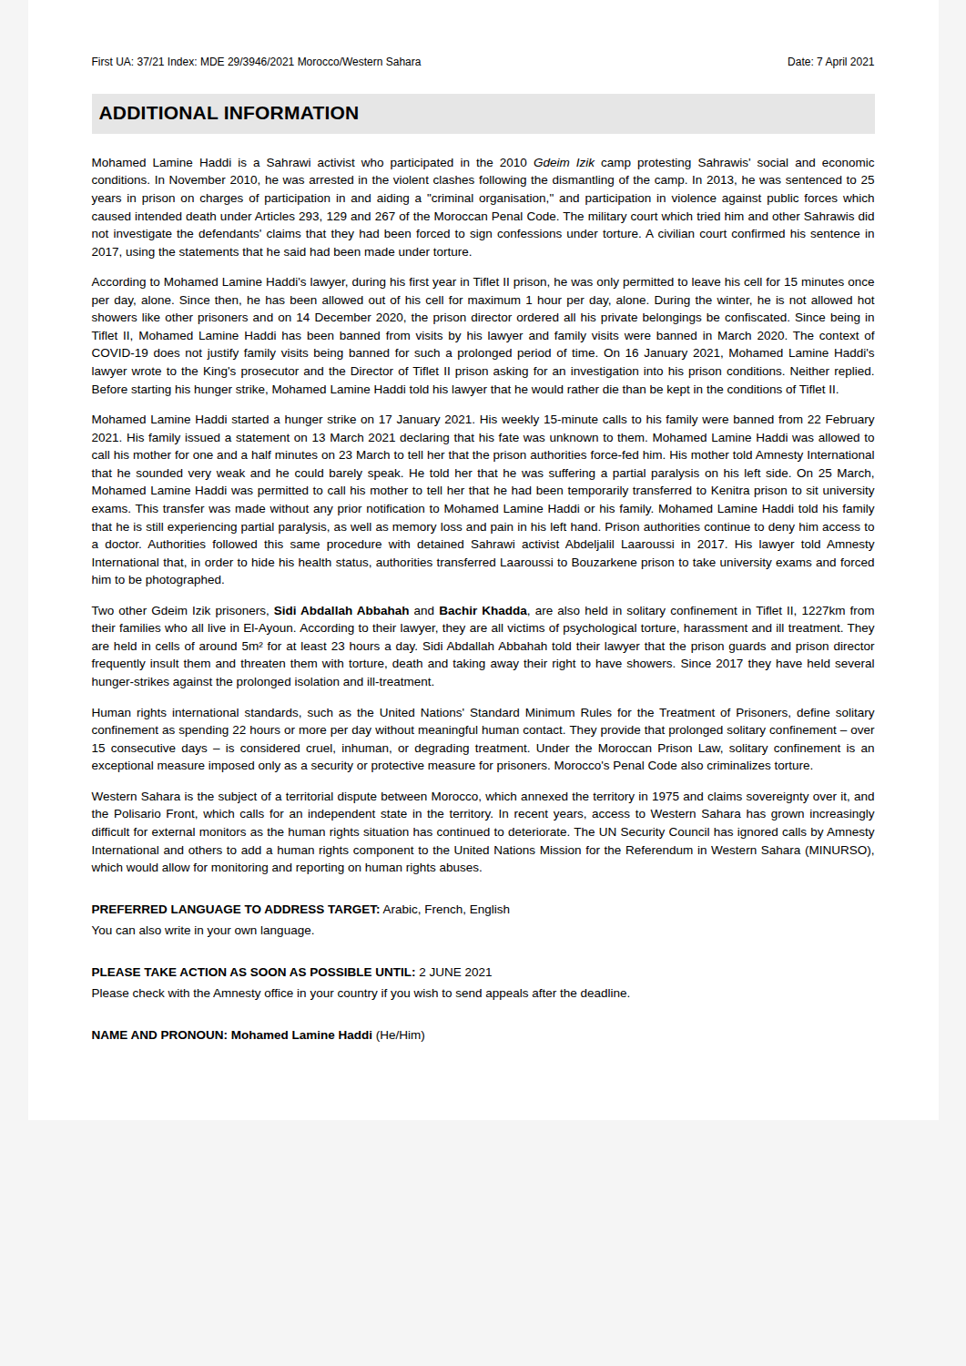First UA: 37/21 Index: MDE 29/3946/2021 Morocco/Western Sahara
Date: 7 April 2021
ADDITIONAL INFORMATION
Mohamed Lamine Haddi is a Sahrawi activist who participated in the 2010 Gdeim Izik camp protesting Sahrawis' social and economic conditions. In November 2010, he was arrested in the violent clashes following the dismantling of the camp. In 2013, he was sentenced to 25 years in prison on charges of participation in and aiding a "criminal organisation," and participation in violence against public forces which caused intended death under Articles 293, 129 and 267 of the Moroccan Penal Code. The military court which tried him and other Sahrawis did not investigate the defendants' claims that they had been forced to sign confessions under torture. A civilian court confirmed his sentence in 2017, using the statements that he said had been made under torture.
According to Mohamed Lamine Haddi's lawyer, during his first year in Tiflet II prison, he was only permitted to leave his cell for 15 minutes once per day, alone. Since then, he has been allowed out of his cell for maximum 1 hour per day, alone. During the winter, he is not allowed hot showers like other prisoners and on 14 December 2020, the prison director ordered all his private belongings be confiscated. Since being in Tiflet II, Mohamed Lamine Haddi has been banned from visits by his lawyer and family visits were banned in March 2020. The context of COVID-19 does not justify family visits being banned for such a prolonged period of time. On 16 January 2021, Mohamed Lamine Haddi's lawyer wrote to the King's prosecutor and the Director of Tiflet II prison asking for an investigation into his prison conditions. Neither replied. Before starting his hunger strike, Mohamed Lamine Haddi told his lawyer that he would rather die than be kept in the conditions of Tiflet II.
Mohamed Lamine Haddi started a hunger strike on 17 January 2021. His weekly 15-minute calls to his family were banned from 22 February 2021. His family issued a statement on 13 March 2021 declaring that his fate was unknown to them. Mohamed Lamine Haddi was allowed to call his mother for one and a half minutes on 23 March to tell her that the prison authorities force-fed him. His mother told Amnesty International that he sounded very weak and he could barely speak. He told her that he was suffering a partial paralysis on his left side. On 25 March, Mohamed Lamine Haddi was permitted to call his mother to tell her that he had been temporarily transferred to Kenitra prison to sit university exams. This transfer was made without any prior notification to Mohamed Lamine Haddi or his family. Mohamed Lamine Haddi told his family that he is still experiencing partial paralysis, as well as memory loss and pain in his left hand. Prison authorities continue to deny him access to a doctor. Authorities followed this same procedure with detained Sahrawi activist Abdeljalil Laaroussi in 2017. His lawyer told Amnesty International that, in order to hide his health status, authorities transferred Laaroussi to Bouzarkene prison to take university exams and forced him to be photographed.
Two other Gdeim Izik prisoners, Sidi Abdallah Abbahah and Bachir Khadda, are also held in solitary confinement in Tiflet II, 1227km from their families who all live in El-Ayoun. According to their lawyer, they are all victims of psychological torture, harassment and ill treatment. They are held in cells of around 5m² for at least 23 hours a day. Sidi Abdallah Abbahah told their lawyer that the prison guards and prison director frequently insult them and threaten them with torture, death and taking away their right to have showers. Since 2017 they have held several hunger-strikes against the prolonged isolation and ill-treatment.
Human rights international standards, such as the United Nations' Standard Minimum Rules for the Treatment of Prisoners, define solitary confinement as spending 22 hours or more per day without meaningful human contact. They provide that prolonged solitary confinement – over 15 consecutive days – is considered cruel, inhuman, or degrading treatment. Under the Moroccan Prison Law, solitary confinement is an exceptional measure imposed only as a security or protective measure for prisoners. Morocco's Penal Code also criminalizes torture.
Western Sahara is the subject of a territorial dispute between Morocco, which annexed the territory in 1975 and claims sovereignty over it, and the Polisario Front, which calls for an independent state in the territory. In recent years, access to Western Sahara has grown increasingly difficult for external monitors as the human rights situation has continued to deteriorate. The UN Security Council has ignored calls by Amnesty International and others to add a human rights component to the United Nations Mission for the Referendum in Western Sahara (MINURSO), which would allow for monitoring and reporting on human rights abuses.
PREFERRED LANGUAGE TO ADDRESS TARGET: Arabic, French, English
You can also write in your own language.
PLEASE TAKE ACTION AS SOON AS POSSIBLE UNTIL: 2 JUNE 2021
Please check with the Amnesty office in your country if you wish to send appeals after the deadline.
NAME AND PRONOUN: Mohamed Lamine Haddi (He/Him)